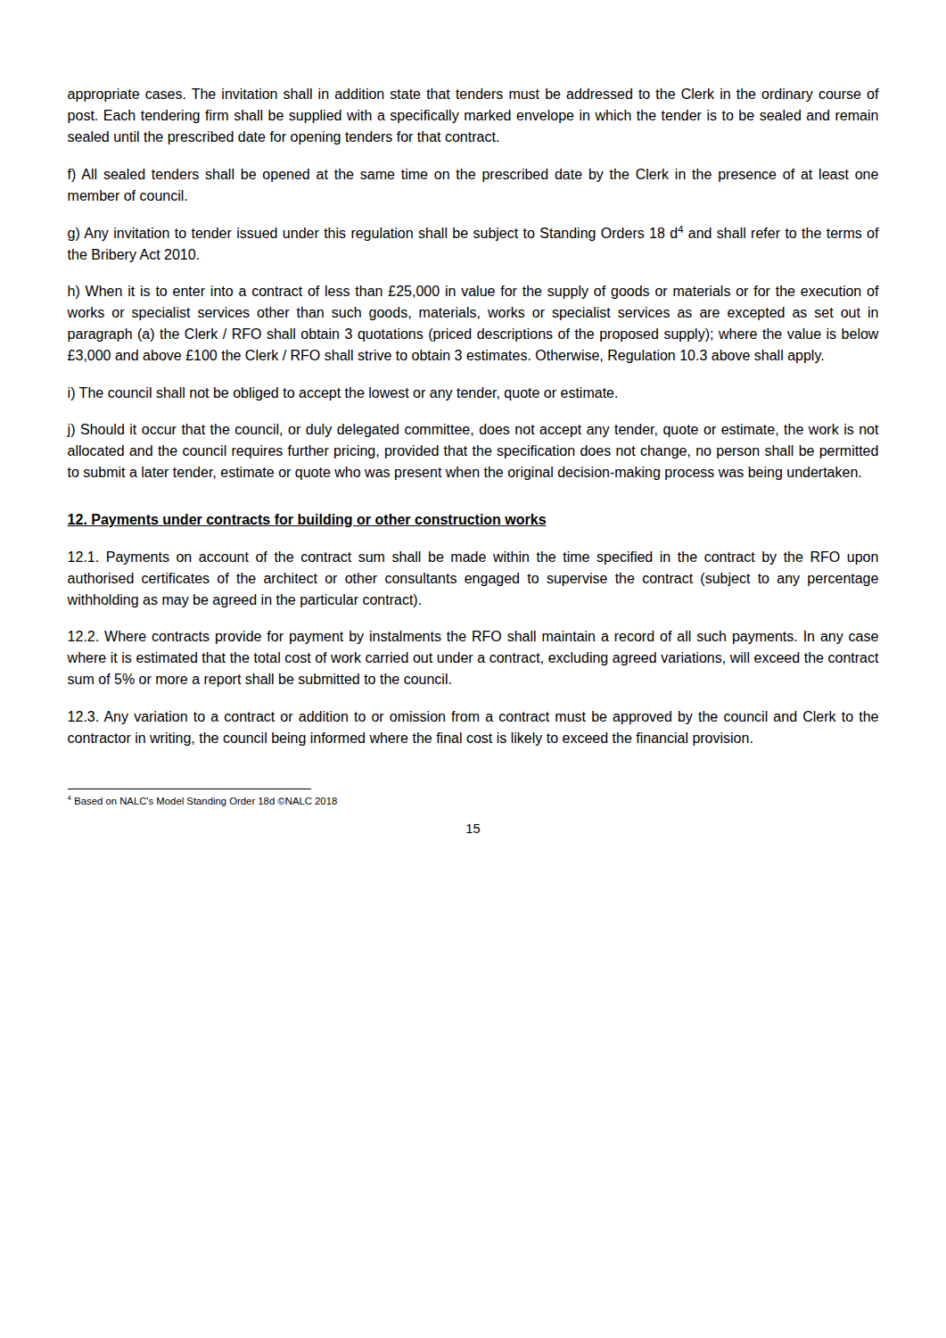appropriate cases. The invitation shall in addition state that tenders must be addressed to the Clerk in the ordinary course of post. Each tendering firm shall be supplied with a specifically marked envelope in which the tender is to be sealed and remain sealed until the prescribed date for opening tenders for that contract.
f) All sealed tenders shall be opened at the same time on the prescribed date by the Clerk in the presence of at least one member of council.
g) Any invitation to tender issued under this regulation shall be subject to Standing Orders 18 d4 and shall refer to the terms of the Bribery Act 2010.
h) When it is to enter into a contract of less than £25,000 in value for the supply of goods or materials or for the execution of works or specialist services other than such goods, materials, works or specialist services as are excepted as set out in paragraph (a) the Clerk / RFO shall obtain 3 quotations (priced descriptions of the proposed supply); where the value is below £3,000 and above £100 the Clerk / RFO shall strive to obtain 3 estimates. Otherwise, Regulation 10.3 above shall apply.
i) The council shall not be obliged to accept the lowest or any tender, quote or estimate.
j) Should it occur that the council, or duly delegated committee, does not accept any tender, quote or estimate, the work is not allocated and the council requires further pricing, provided that the specification does not change, no person shall be permitted to submit a later tender, estimate or quote who was present when the original decision-making process was being undertaken.
12. Payments under contracts for building or other construction works
12.1. Payments on account of the contract sum shall be made within the time specified in the contract by the RFO upon authorised certificates of the architect or other consultants engaged to supervise the contract (subject to any percentage withholding as may be agreed in the particular contract).
12.2. Where contracts provide for payment by instalments the RFO shall maintain a record of all such payments. In any case where it is estimated that the total cost of work carried out under a contract, excluding agreed variations, will exceed the contract sum of 5% or more a report shall be submitted to the council.
12.3. Any variation to a contract or addition to or omission from a contract must be approved by the council and Clerk to the contractor in writing, the council being informed where the final cost is likely to exceed the financial provision.
4 Based on NALC's Model Standing Order 18d ©NALC 2018
15